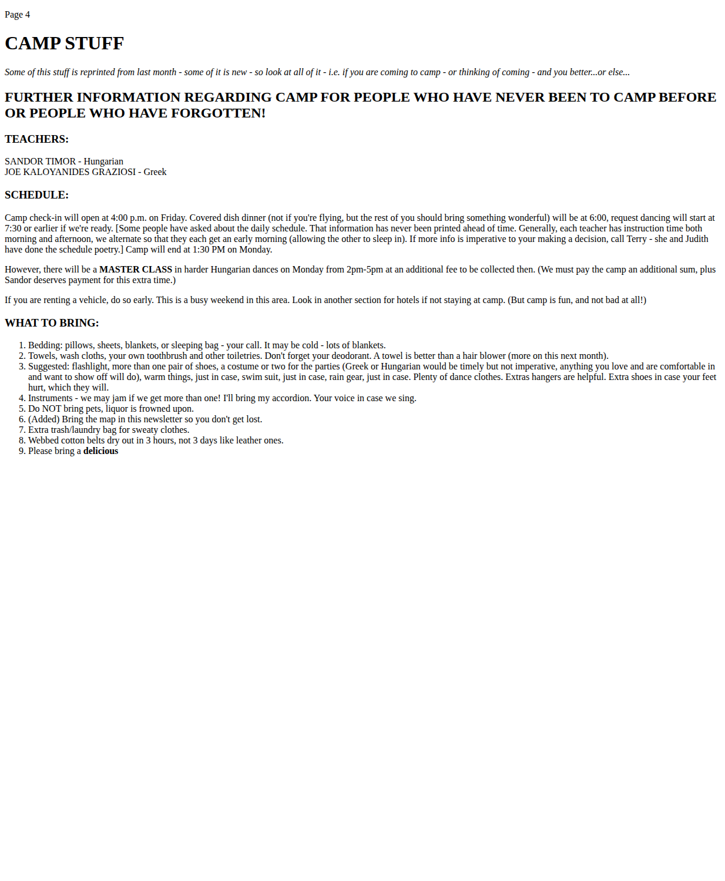Page 4
CAMP STUFF
Some of this stuff is reprinted from last month - some of it is new - so look at all of it - i.e. if you are coming to camp - or thinking of coming - and you better...or else...
FURTHER INFORMATION REGARDING CAMP FOR PEOPLE WHO HAVE NEVER BEEN TO CAMP BEFORE OR PEOPLE WHO HAVE FORGOTTEN!
TEACHERS:
SANDOR TIMOR - Hungarian
JOE KALOYANIDES GRAZIOSI - Greek
SCHEDULE:
Camp check-in will open at 4:00 p.m. on Friday. Covered dish dinner (not if you're flying, but the rest of you should bring something wonderful) will be at 6:00, request dancing will start at 7:30 or earlier if we're ready. [Some people have asked about the daily schedule. That information has never been printed ahead of time. Generally, each teacher has instruction time both morning and afternoon, we alternate so that they each get an early morning (allowing the other to sleep in). If more info is imperative to your making a decision, call Terry - she and Judith have done the schedule poetry.] Camp will end at 1:30 PM on Monday.
However, there will be a MASTER CLASS in harder Hungarian dances on Monday from 2pm-5pm at an additional fee to be collected then. (We must pay the camp an additional sum, plus Sandor deserves payment for this extra time.)
If you are renting a vehicle, do so early. This is a busy weekend in this area. Look in another section for hotels if not staying at camp. (But camp is fun, and not bad at all!)
WHAT TO BRING:
Bedding: pillows, sheets, blankets, or sleeping bag - your call. It may be cold - lots of blankets.
Towels, wash cloths, your own toothbrush and other toiletries. Don't forget your deodorant. A towel is better than a hair blower (more on this next month).
Suggested: flashlight, more than one pair of shoes, a costume or two for the parties (Greek or Hungarian would be timely but not imperative, anything you love and are comfortable in and want to show off will do), warm things, just in case, swim suit, just in case, rain gear, just in case. Plenty of dance clothes. Extras hangers are helpful. Extra shoes in case your feet hurt, which they will.
Instruments - we may jam if we get more than one! I'll bring my accordion. Your voice in case we sing.
Do NOT bring pets, liquor is frowned upon.
(Added) Bring the map in this newsletter so you don't get lost.
Extra trash/laundry bag for sweaty clothes.
Webbed cotton belts dry out in 3 hours, not 3 days like leather ones.
Please bring a delicious